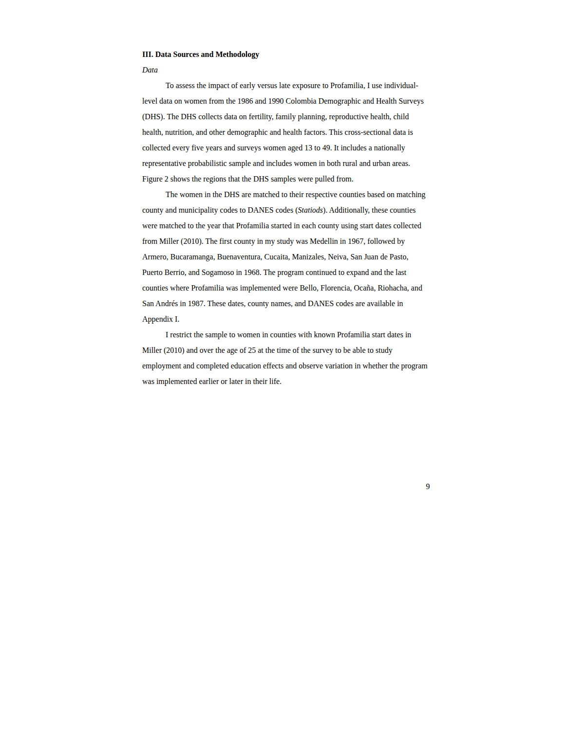III. Data Sources and Methodology
Data
To assess the impact of early versus late exposure to Profamilia, I use individual-level data on women from the 1986 and 1990 Colombia Demographic and Health Surveys (DHS). The DHS collects data on fertility, family planning, reproductive health, child health, nutrition, and other demographic and health factors. This cross-sectional data is collected every five years and surveys women aged 13 to 49. It includes a nationally representative probabilistic sample and includes women in both rural and urban areas. Figure 2 shows the regions that the DHS samples were pulled from.
The women in the DHS are matched to their respective counties based on matching county and municipality codes to DANES codes (Statiods). Additionally, these counties were matched to the year that Profamilia started in each county using start dates collected from Miller (2010). The first county in my study was Medellin in 1967, followed by Armero, Bucaramanga, Buenaventura, Cucaita, Manizales, Neiva, San Juan de Pasto, Puerto Berrio, and Sogamoso in 1968. The program continued to expand and the last counties where Profamilia was implemented were Bello, Florencia, Ocaña, Riohacha, and San Andrés in 1987. These dates, county names, and DANES codes are available in Appendix I.
I restrict the sample to women in counties with known Profamilia start dates in Miller (2010) and over the age of 25 at the time of the survey to be able to study employment and completed education effects and observe variation in whether the program was implemented earlier or later in their life.
9